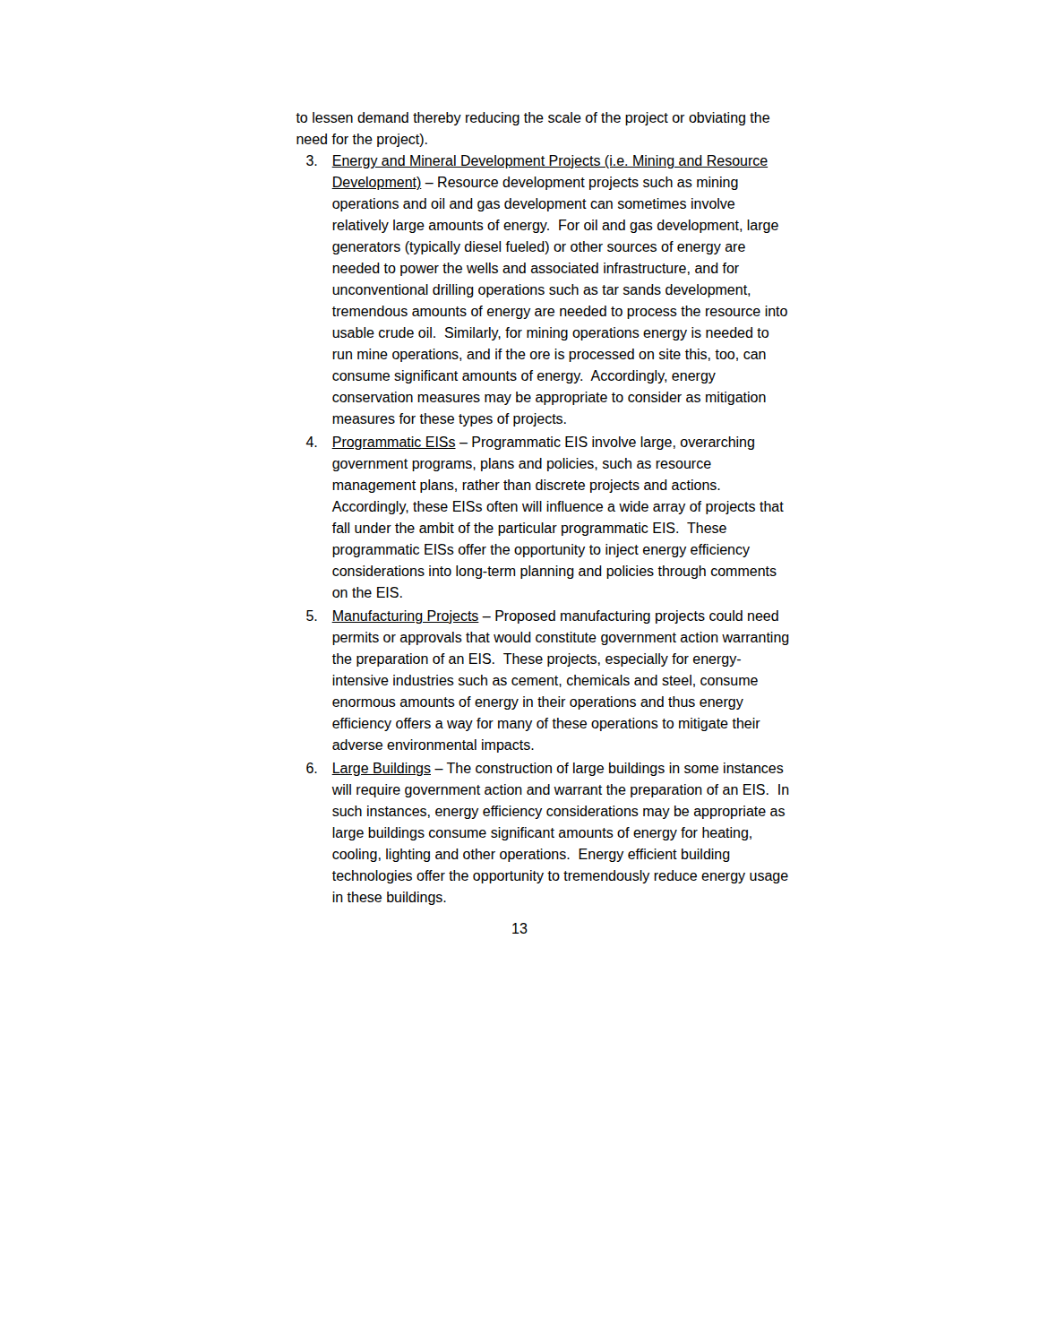to lessen demand thereby reducing the scale of the project or obviating the need for the project).
Energy and Mineral Development Projects (i.e. Mining and Resource Development) – Resource development projects such as mining operations and oil and gas development can sometimes involve relatively large amounts of energy. For oil and gas development, large generators (typically diesel fueled) or other sources of energy are needed to power the wells and associated infrastructure, and for unconventional drilling operations such as tar sands development, tremendous amounts of energy are needed to process the resource into usable crude oil. Similarly, for mining operations energy is needed to run mine operations, and if the ore is processed on site this, too, can consume significant amounts of energy. Accordingly, energy conservation measures may be appropriate to consider as mitigation measures for these types of projects.
Programmatic EISs – Programmatic EIS involve large, overarching government programs, plans and policies, such as resource management plans, rather than discrete projects and actions. Accordingly, these EISs often will influence a wide array of projects that fall under the ambit of the particular programmatic EIS. These programmatic EISs offer the opportunity to inject energy efficiency considerations into long-term planning and policies through comments on the EIS.
Manufacturing Projects – Proposed manufacturing projects could need permits or approvals that would constitute government action warranting the preparation of an EIS. These projects, especially for energy-intensive industries such as cement, chemicals and steel, consume enormous amounts of energy in their operations and thus energy efficiency offers a way for many of these operations to mitigate their adverse environmental impacts.
Large Buildings – The construction of large buildings in some instances will require government action and warrant the preparation of an EIS. In such instances, energy efficiency considerations may be appropriate as large buildings consume significant amounts of energy for heating, cooling, lighting and other operations. Energy efficient building technologies offer the opportunity to tremendously reduce energy usage in these buildings.
13